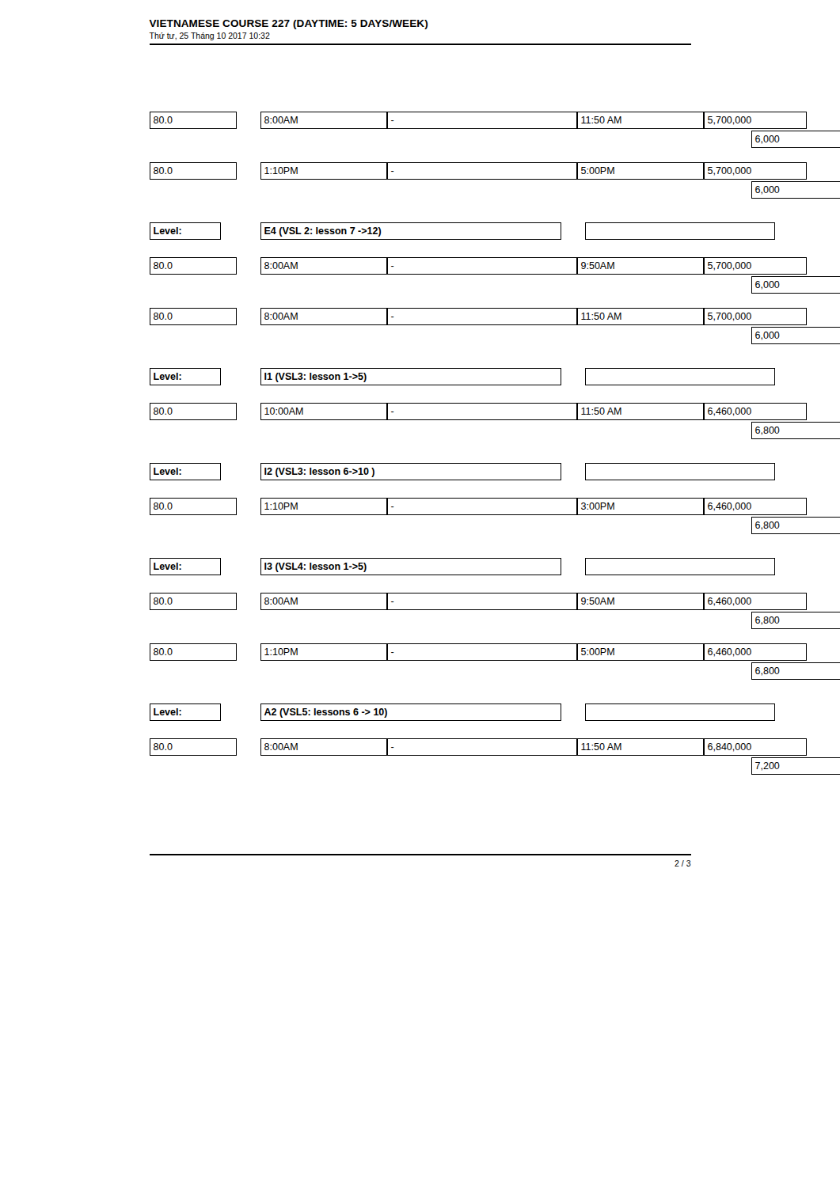VIETNAMESE COURSE 227 (DAYTIME: 5 DAYS/WEEK)
Thứ tư, 25 Tháng 10 2017 10:32
80.0
8:00AM
-
11:50 AM
5,700,000
6,000
80.0
1:10PM
-
5:00PM
5,700,000
6,000
Level:
E4 (VSL 2: lesson 7 ->12)
80.0
8:00AM
-
9:50AM
5,700,000
6,000
80.0
8:00AM
-
11:50 AM
5,700,000
6,000
Level:
I1 (VSL3: lesson 1->5)
80.0
10:00AM
-
11:50 AM
6,460,000
6,800
Level:
I2 (VSL3: lesson 6->10 )
80.0
1:10PM
-
3:00PM
6,460,000
6,800
Level:
I3 (VSL4: lesson 1->5)
80.0
8:00AM
-
9:50AM
6,460,000
6,800
80.0
1:10PM
-
5:00PM
6,460,000
6,800
Level:
A2 (VSL5: lessons 6 -> 10)
80.0
8:00AM
-
11:50 AM
6,840,000
7,200
2 / 3